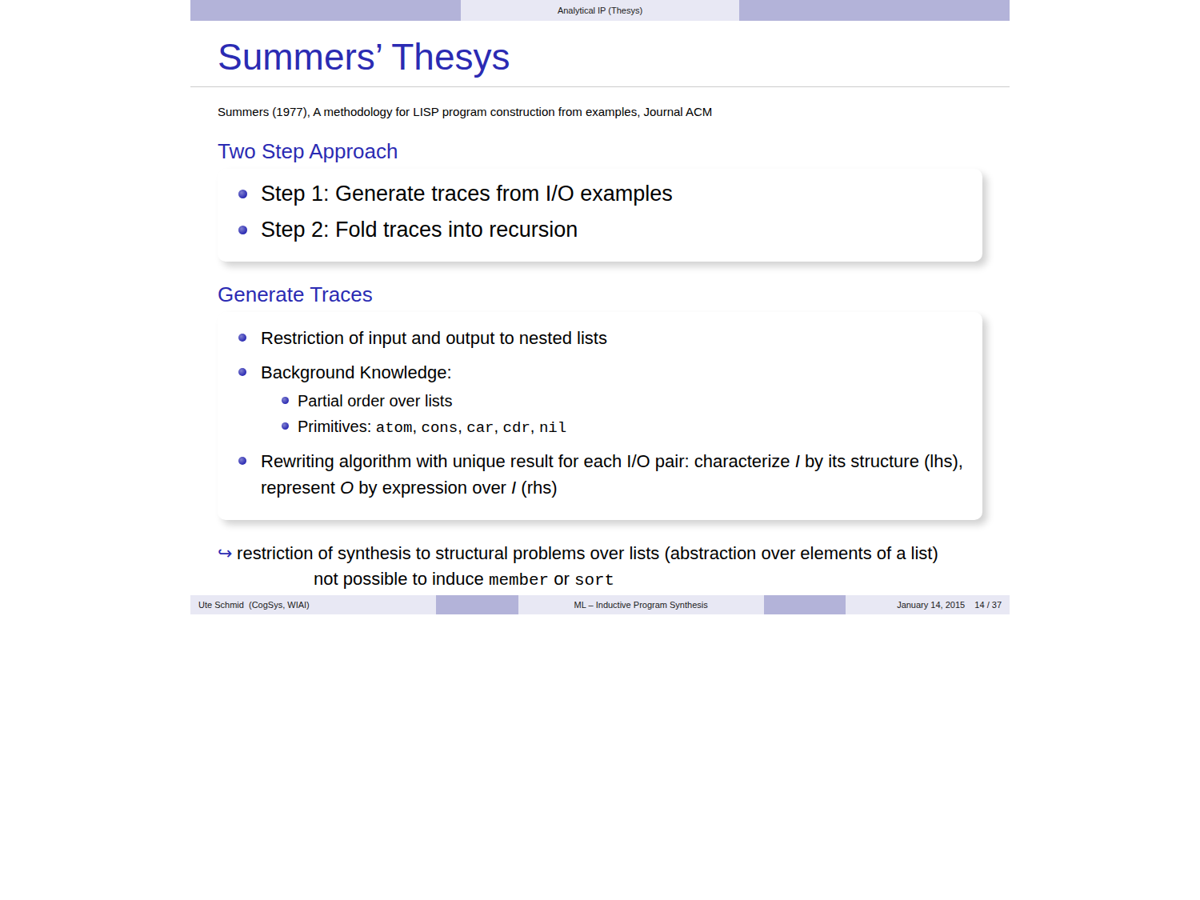Analytical IP (Thesys)
Summers’ Thesys
Summers (1977), A methodology for LISP program construction from examples, Journal ACM
Two Step Approach
Step 1: Generate traces from I/O examples
Step 2: Fold traces into recursion
Generate Traces
Restriction of input and output to nested lists
Background Knowledge:
Partial order over lists
Primitives: atom, cons, car, cdr, nil
Rewriting algorithm with unique result for each I/O pair: characterize I by its structure (lhs), represent O by expression over I (rhs)
↪ restriction of synthesis to structural problems over lists (abstraction over elements of a list) not possible to induce member or sort
Ute Schmid (CogSys, WIAI)
ML – Inductive Program Synthesis
January 14, 2015 14 / 37